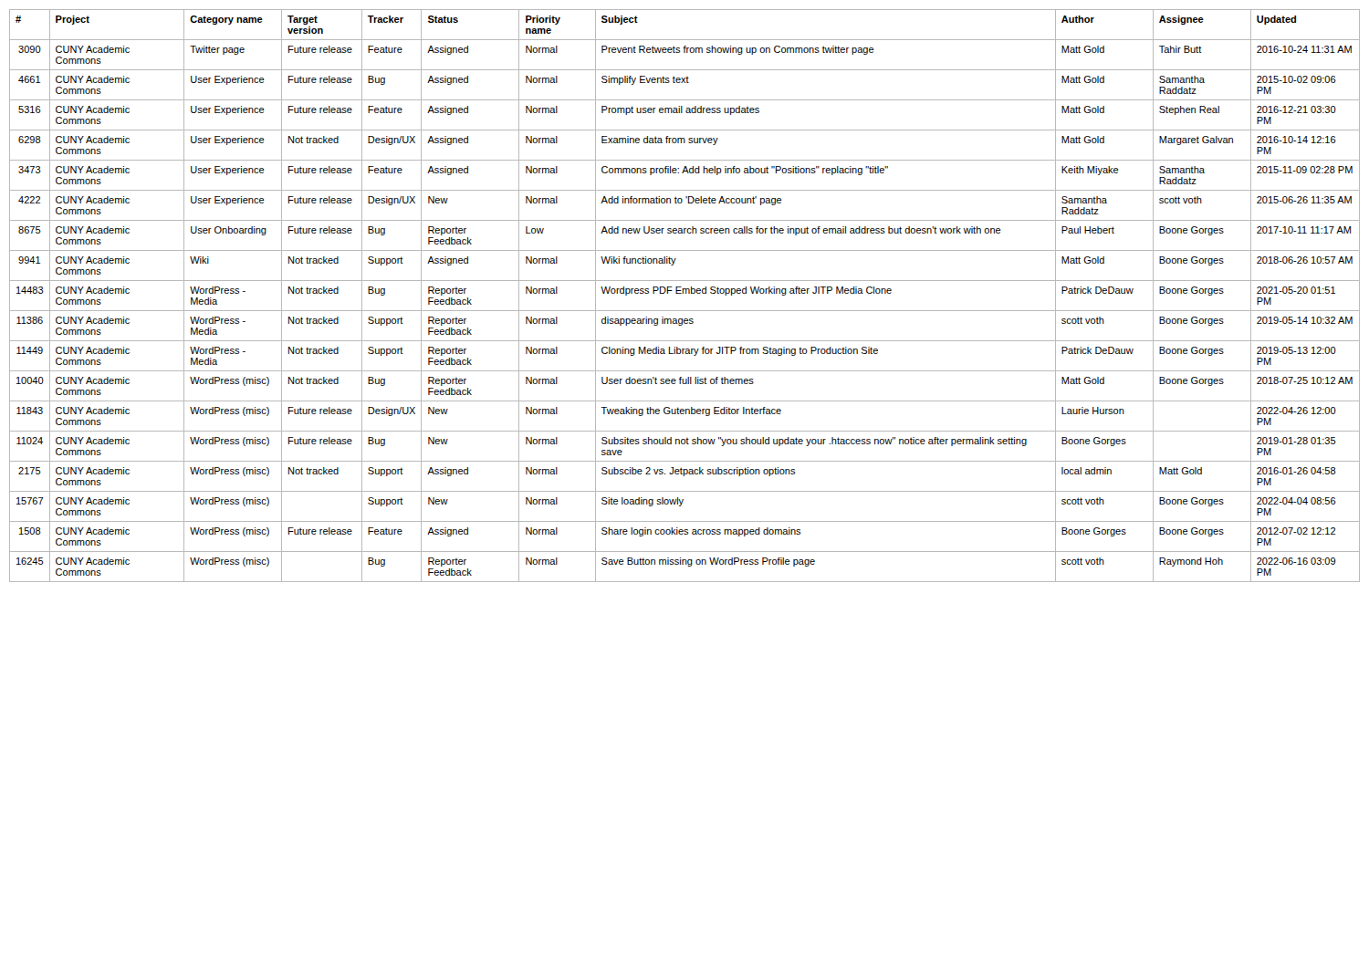| # | Project | Category name | Target version | Tracker | Status | Priority name | Subject | Author | Assignee | Updated |
| --- | --- | --- | --- | --- | --- | --- | --- | --- | --- | --- |
| 3090 | CUNY Academic Commons | Twitter page | Future release | Feature | Assigned | Normal | Prevent Retweets from showing up on Commons twitter page | Matt Gold | Tahir Butt | 2016-10-24 11:31 AM |
| 4661 | CUNY Academic Commons | User Experience | Future release | Bug | Assigned | Normal | Simplify Events text | Matt Gold | Samantha Raddatz | 2015-10-02 09:06 PM |
| 5316 | CUNY Academic Commons | User Experience | Future release | Feature | Assigned | Normal | Prompt user email address updates | Matt Gold | Stephen Real | 2016-12-21 03:30 PM |
| 6298 | CUNY Academic Commons | User Experience | Not tracked | Design/UX | Assigned | Normal | Examine data from survey | Matt Gold | Margaret Galvan | 2016-10-14 12:16 PM |
| 3473 | CUNY Academic Commons | User Experience | Future release | Feature | Assigned | Normal | Commons profile: Add help info about "Positions" replacing "title" | Keith Miyake | Samantha Raddatz | 2015-11-09 02:28 PM |
| 4222 | CUNY Academic Commons | User Experience | Future release | Design/UX | New | Normal | Add information to 'Delete Account' page | Samantha Raddatz | scott voth | 2015-06-26 11:35 AM |
| 8675 | CUNY Academic Commons | User Onboarding | Future release | Bug | Reporter Feedback | Low | Add new User search screen calls for the input of email address but doesn't work with one | Paul Hebert | Boone Gorges | 2017-10-11 11:17 AM |
| 9941 | CUNY Academic Commons | Wiki | Not tracked | Support | Assigned | Normal | Wiki functionality | Matt Gold | Boone Gorges | 2018-06-26 10:57 AM |
| 14483 | CUNY Academic Commons | WordPress - Media | Not tracked | Bug | Reporter Feedback | Normal | Wordpress PDF Embed Stopped Working after JITP Media Clone | Patrick DeDauw | Boone Gorges | 2021-05-20 01:51 PM |
| 11386 | CUNY Academic Commons | WordPress - Media | Not tracked | Support | Reporter Feedback | Normal | disappearing images | scott voth | Boone Gorges | 2019-05-14 10:32 AM |
| 11449 | CUNY Academic Commons | WordPress - Media | Not tracked | Support | Reporter Feedback | Normal | Cloning Media Library for JITP from Staging to Production Site | Patrick DeDauw | Boone Gorges | 2019-05-13 12:00 PM |
| 10040 | CUNY Academic Commons | WordPress (misc) | Not tracked | Bug | Reporter Feedback | Normal | User doesn't see full list of themes | Matt Gold | Boone Gorges | 2018-07-25 10:12 AM |
| 11843 | CUNY Academic Commons | WordPress (misc) | Future release | Design/UX | New | Normal | Tweaking the Gutenberg Editor Interface | Laurie Hurson | | 2022-04-26 12:00 PM |
| 11024 | CUNY Academic Commons | WordPress (misc) | Future release | Bug | New | Normal | Subsites should not show "you should update your .htaccess now" notice after permalink setting save | Boone Gorges | | 2019-01-28 01:35 PM |
| 2175 | CUNY Academic Commons | WordPress (misc) | Not tracked | Support | Assigned | Normal | Subscibe 2 vs. Jetpack subscription options | local admin | Matt Gold | 2016-01-26 04:58 PM |
| 15767 | CUNY Academic Commons | WordPress (misc) | | Support | New | Normal | Site loading slowly | scott voth | Boone Gorges | 2022-04-04 08:56 PM |
| 1508 | CUNY Academic Commons | WordPress (misc) | Future release | Feature | Assigned | Normal | Share login cookies across mapped domains | Boone Gorges | Boone Gorges | 2012-07-02 12:12 PM |
| 16245 | CUNY Academic Commons | WordPress (misc) | | Bug | Reporter Feedback | Normal | Save Button missing on WordPress Profile page | scott voth | Raymond Hoh | 2022-06-16 03:09 PM |